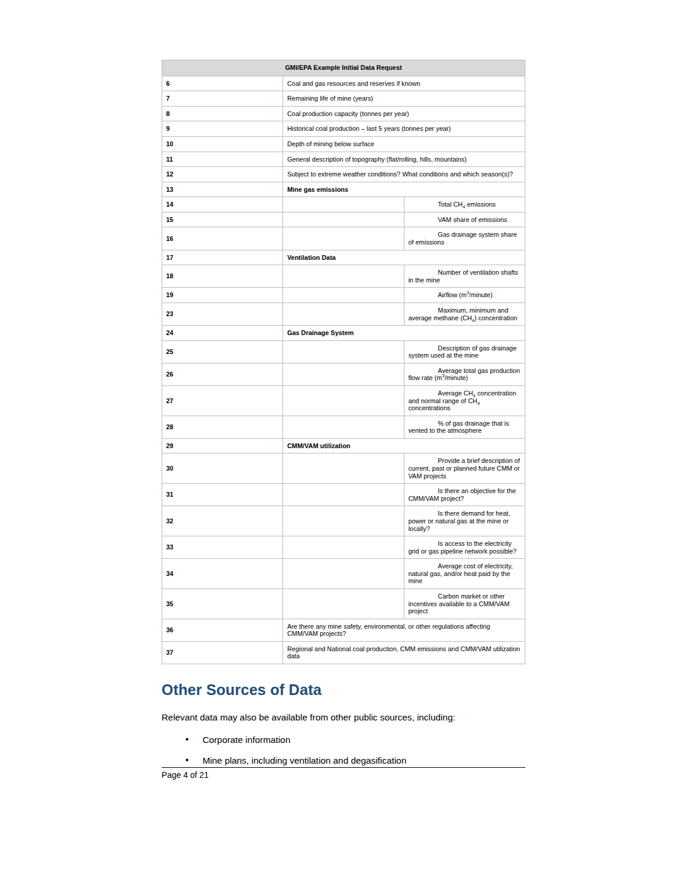| GMI/EPA Example Initial Data Request |
| --- |
| 6 | Coal and gas resources and reserves if known |
| 7 | Remaining life of mine (years) |
| 8 | Coal production capacity (tonnes per year) |
| 9 | Historical coal production – last 5 years (tonnes per year) |
| 10 | Depth of mining below surface |
| 11 | General description of topography (flat/rolling, hills, mountains) |
| 12 | Subject to extreme weather conditions? What conditions and which season(s)? |
| 13 | Mine gas emissions |
| 14 | | Total CH 4 emissions |
| 15 | | VAM share of emissions |
| 16 | | Gas drainage system share of emissions |
| 17 | Ventilation Data |
| 18 | | Number of ventilation shafts in the mine |
| 19 | | Airflow (m 3 /minute) |
| 23 | | Maximum, minimum and average methane (CH 4 ) concentration |
| 24 | Gas Drainage System |
| 25 | | Description of gas drainage system used at the mine |
| 26 | | Average total gas production flow rate (m 3 /minute) |
| 27 | | Average CH 4 concentration and normal range of CH 4 concentrations |
| 28 | | % of gas drainage that is vented to the atmosphere |
| 29 | CMM/VAM utilization |
| 30 | | Provide a brief description of current, past or planned future CMM or VAM projects |
| 31 | | Is there an objective for the CMM/VAM project? |
| 32 | | Is there demand for heat, power or natural gas at the mine or locally? |
| 33 | | Is access to the electricity grid or gas pipeline network possible? |
| 34 | | Average cost of electricity, natural gas, and/or heat paid by the mine |
| 35 | | Carbon market or other incentives available to a CMM/VAM project |
| 36 | Are there any mine safety, environmental, or other regulations affecting CMM/VAM projects? |
| 37 | Regional and National coal production, CMM emissions and CMM/VAM utilization data |
Other Sources of Data
Relevant data may also be available from other public sources, including:
Corporate information
Mine plans, including ventilation and degasification
Page 4 of 21